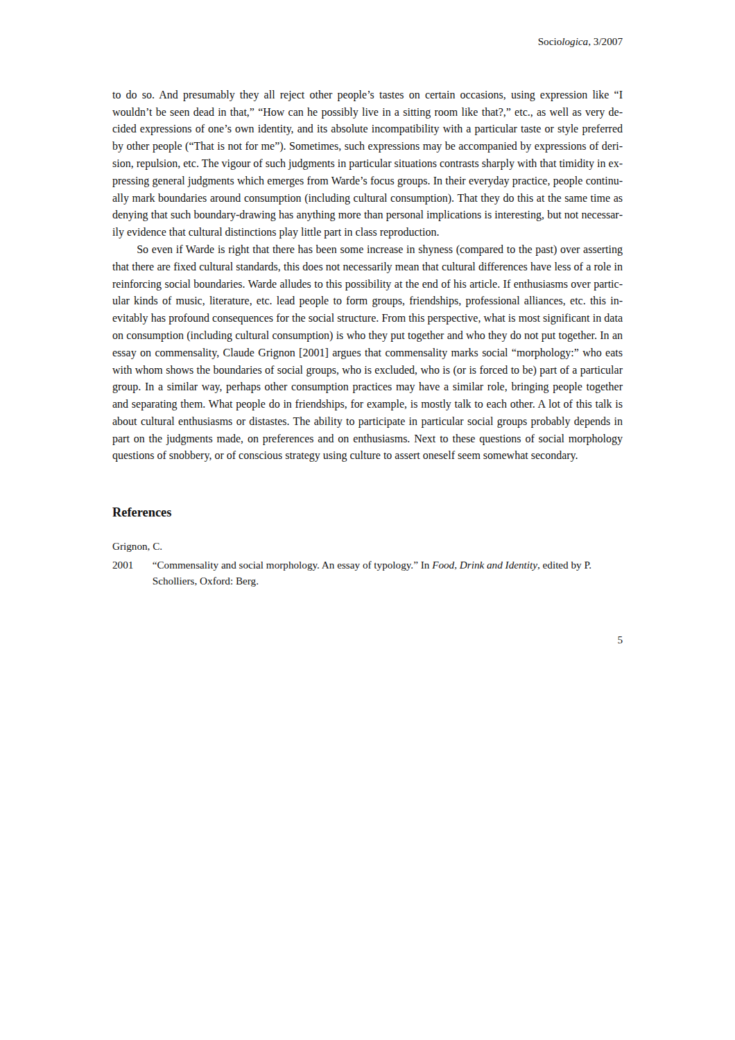Sociologica, 3/2007
to do so. And presumably they all reject other people’s tastes on certain occasions, using expression like “I wouldn’t be seen dead in that,” “How can he possibly live in a sitting room like that?,” etc., as well as very decided expressions of one’s own identity, and its absolute incompatibility with a particular taste or style preferred by other people (“That is not for me”). Sometimes, such expressions may be accompanied by expressions of derision, repulsion, etc. The vigour of such judgments in particular situations contrasts sharply with that timidity in expressing general judgments which emerges from Warde’s focus groups. In their everyday practice, people continually mark boundaries around consumption (including cultural consumption). That they do this at the same time as denying that such boundary-drawing has anything more than personal implications is interesting, but not necessarily evidence that cultural distinctions play little part in class reproduction.
So even if Warde is right that there has been some increase in shyness (compared to the past) over asserting that there are fixed cultural standards, this does not necessarily mean that cultural differences have less of a role in reinforcing social boundaries. Warde alludes to this possibility at the end of his article. If enthusiasms over particular kinds of music, literature, etc. lead people to form groups, friendships, professional alliances, etc. this inevitably has profound consequences for the social structure. From this perspective, what is most significant in data on consumption (including cultural consumption) is who they put together and who they do not put together. In an essay on commensality, Claude Grignon [2001] argues that commensality marks social “morphology:” who eats with whom shows the boundaries of social groups, who is excluded, who is (or is forced to be) part of a particular group. In a similar way, perhaps other consumption practices may have a similar role, bringing people together and separating them. What people do in friendships, for example, is mostly talk to each other. A lot of this talk is about cultural enthusiasms or distastes. The ability to participate in particular social groups probably depends in part on the judgments made, on preferences and on enthusiasms. Next to these questions of social morphology questions of snobbery, or of conscious strategy using culture to assert oneself seem somewhat secondary.
References
Grignon, C.
2001
“Commensality and social morphology. An essay of typology.” In Food, Drink and Identity, edited by P. Scholliers, Oxford: Berg.
5